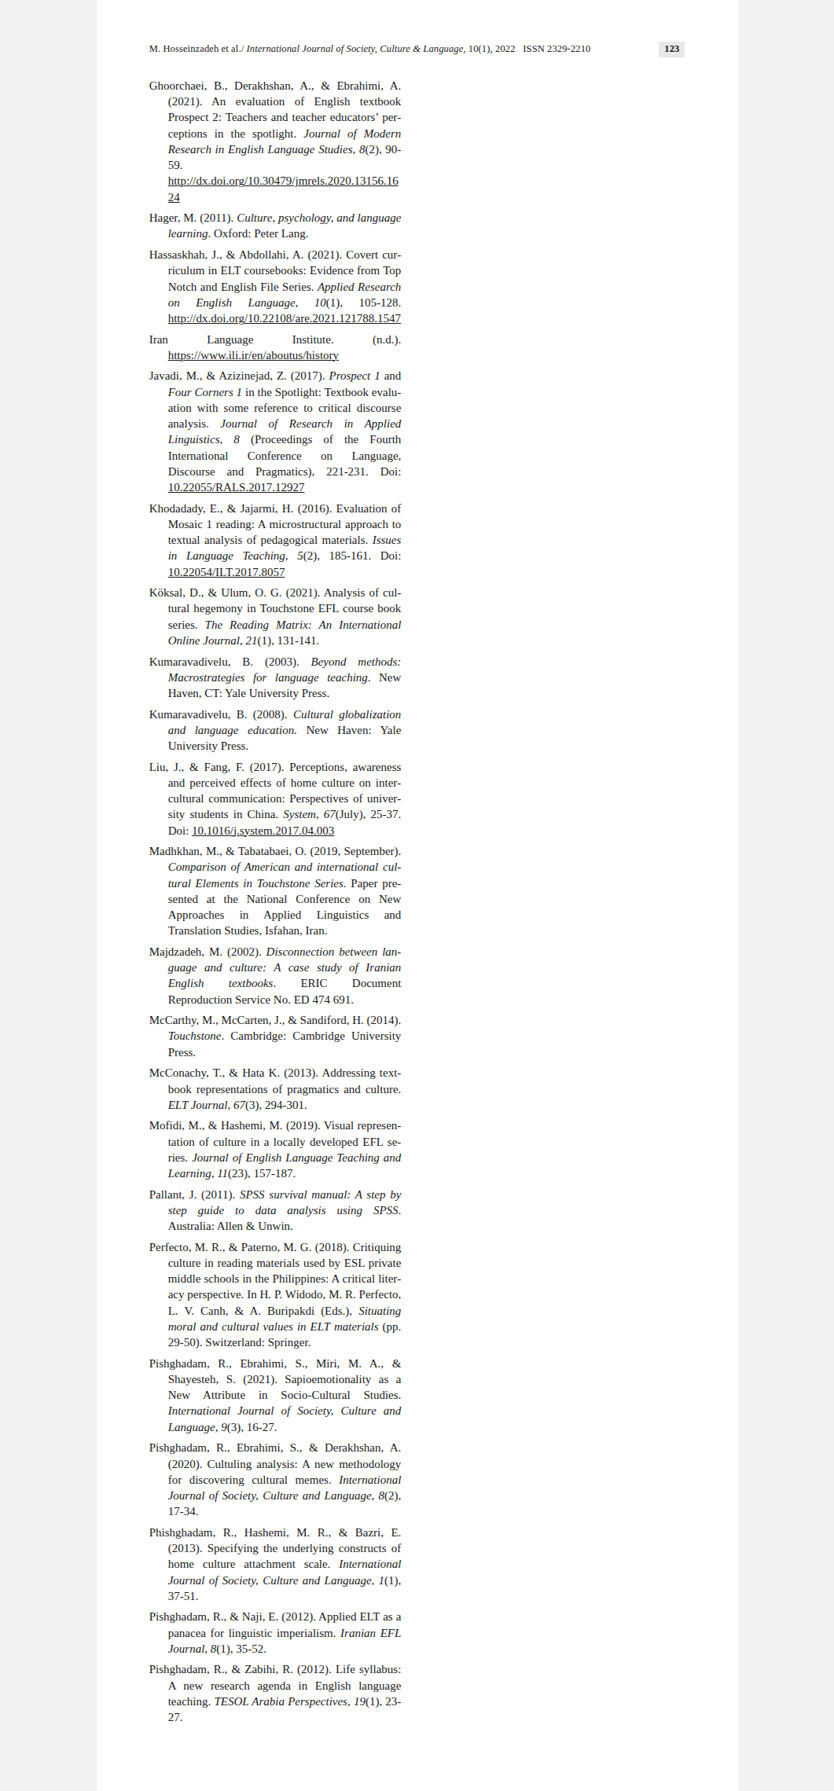M. Hosseinzadeh et al./ International Journal of Society, Culture & Language, 10(1), 2022 ISSN 2329-2210 123
Ghoorchaei, B., Derakhshan, A., & Ebrahimi, A. (2021). An evaluation of English textbook Prospect 2: Teachers and teacher educators’ perceptions in the spotlight. Journal of Modern Research in English Language Studies, 8(2), 90-59. http://dx.doi.org/10.30479/jmrels.2020.13156.1624
Hager, M. (2011). Culture, psychology, and language learning. Oxford: Peter Lang.
Hassaskhah, J., & Abdollahi, A. (2021). Covert curriculum in ELT coursebooks: Evidence from Top Notch and English File Series. Applied Research on English Language, 10(1), 105-128. http://dx.doi.org/10.22108/are.2021.121788.1547
Iran Language Institute. (n.d.). https://www.ili.ir/en/aboutus/history
Javadi, M., & Azizinejad, Z. (2017). Prospect 1 and Four Corners 1 in the Spotlight: Textbook evaluation with some reference to critical discourse analysis. Journal of Research in Applied Linguistics, 8 (Proceedings of the Fourth International Conference on Language, Discourse and Pragmatics), 221-231. Doi: 10.22055/RALS.2017.12927
Khodadady, E., & Jajarmi, H. (2016). Evaluation of Mosaic 1 reading: A microstructural approach to textual analysis of pedagogical materials. Issues in Language Teaching, 5(2), 185-161. Doi: 10.22054/ILT.2017.8057
Köksal, D., & Ulum, O. G. (2021). Analysis of cultural hegemony in Touchstone EFL course book series. The Reading Matrix: An International Online Journal, 21(1), 131-141.
Kumaravadivelu, B. (2003). Beyond methods: Macrostrategies for language teaching. New Haven, CT: Yale University Press.
Kumaravadivelu, B. (2008). Cultural globalization and language education. New Haven: Yale University Press.
Liu, J., & Fang, F. (2017). Perceptions, awareness and perceived effects of home culture on intercultural communication: Perspectives of university students in China. System, 67(July), 25-37. Doi: 10.1016/j.system.2017.04.003
Madhkhan, M., & Tabatabaei, O. (2019, September). Comparison of American and international cultural Elements in Touchstone Series. Paper presented at the National Conference on New Approaches in Applied Linguistics and Translation Studies, Isfahan, Iran.
Majdzadeh, M. (2002). Disconnection between language and culture: A case study of Iranian English textbooks. ERIC Document Reproduction Service No. ED 474 691.
McCarthy, M., McCarten, J., & Sandiford, H. (2014). Touchstone. Cambridge: Cambridge University Press.
McConachy, T., & Hata K. (2013). Addressing textbook representations of pragmatics and culture. ELT Journal, 67(3), 294-301.
Mofidi, M., & Hashemi, M. (2019). Visual representation of culture in a locally developed EFL series. Journal of English Language Teaching and Learning, 11(23), 157-187.
Pallant, J. (2011). SPSS survival manual: A step by step guide to data analysis using SPSS. Australia: Allen & Unwin.
Perfecto, M. R., & Paterno, M. G. (2018). Critiquing culture in reading materials used by ESL private middle schools in the Philippines: A critical literacy perspective. In H. P. Widodo, M. R. Perfecto, L. V. Canh, & A. Buripakdi (Eds.), Situating moral and cultural values in ELT materials (pp. 29-50). Switzerland: Springer.
Pishghadam, R., Ebrahimi, S., Miri, M. A., & Shayesteh, S. (2021). Sapioemotionality as a New Attribute in Socio-Cultural Studies. International Journal of Society, Culture and Language, 9(3), 16-27.
Pishghadam, R., Ebrahimi, S., & Derakhshan, A. (2020). Cultuling analysis: A new methodology for discovering cultural memes. International Journal of Society, Culture and Language, 8(2), 17-34.
Phishghadam, R., Hashemi, M. R., & Bazri, E. (2013). Specifying the underlying constructs of home culture attachment scale. International Journal of Society, Culture and Language, 1(1), 37-51.
Pishghadam, R., & Naji, E. (2012). Applied ELT as a panacea for linguistic imperialism. Iranian EFL Journal, 8(1), 35-52.
Pishghadam, R., & Zabihi, R. (2012). Life syllabus: A new research agenda in English language teaching. TESOL Arabia Perspectives, 19(1), 23-27.